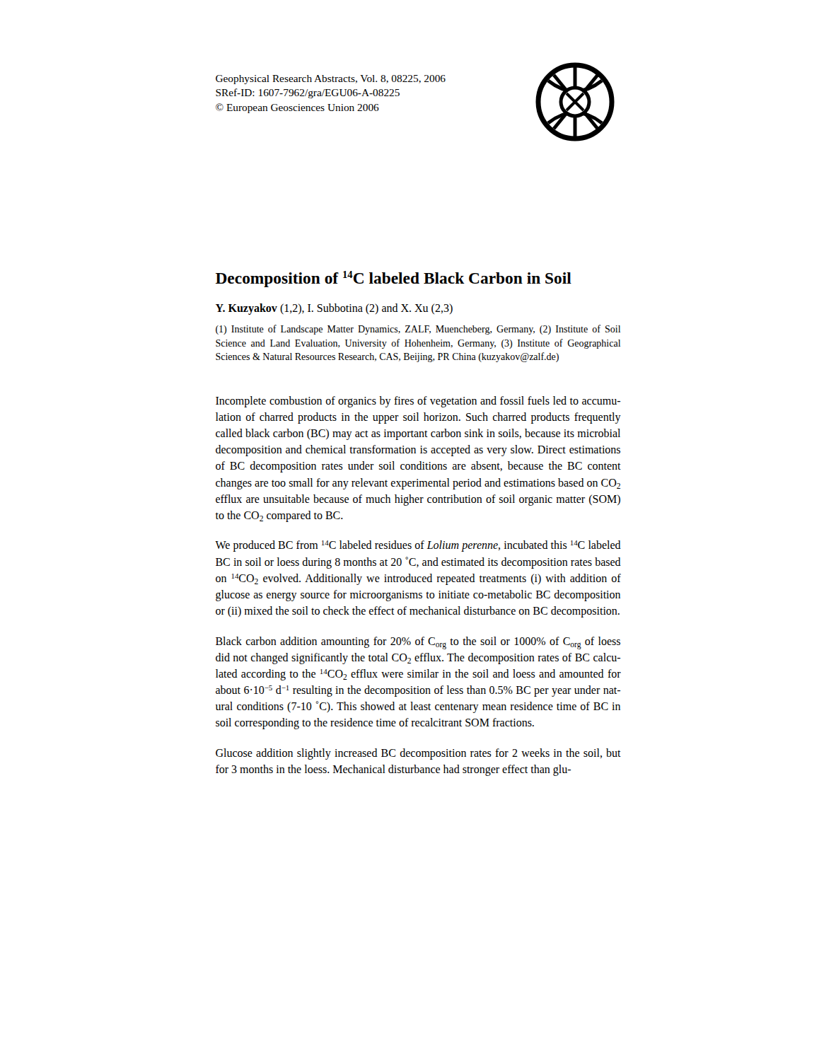Geophysical Research Abstracts, Vol. 8, 08225, 2006
SRef-ID: 1607-7962/gra/EGU06-A-08225
© European Geosciences Union 2006
Decomposition of 14C labeled Black Carbon in Soil
Y. Kuzyakov (1,2), I. Subbotina (2) and X. Xu (2,3)
(1) Institute of Landscape Matter Dynamics, ZALF, Muencheberg, Germany, (2) Institute of Soil Science and Land Evaluation, University of Hohenheim, Germany, (3) Institute of Geographical Sciences & Natural Resources Research, CAS, Beijing, PR China (kuzyakov@zalf.de)
Incomplete combustion of organics by fires of vegetation and fossil fuels led to accumulation of charred products in the upper soil horizon. Such charred products frequently called black carbon (BC) may act as important carbon sink in soils, because its microbial decomposition and chemical transformation is accepted as very slow. Direct estimations of BC decomposition rates under soil conditions are absent, because the BC content changes are too small for any relevant experimental period and estimations based on CO2 efflux are unsuitable because of much higher contribution of soil organic matter (SOM) to the CO2 compared to BC.
We produced BC from 14C labeled residues of Lolium perenne, incubated this 14C labeled BC in soil or loess during 8 months at 20 ˚C, and estimated its decomposition rates based on 14CO2 evolved. Additionally we introduced repeated treatments (i) with addition of glucose as energy source for microorganisms to initiate co-metabolic BC decomposition or (ii) mixed the soil to check the effect of mechanical disturbance on BC decomposition.
Black carbon addition amounting for 20% of Corg to the soil or 1000% of Corg of loess did not changed significantly the total CO2 efflux. The decomposition rates of BC calculated according to the 14CO2 efflux were similar in the soil and loess and amounted for about 6·10−5 d−1 resulting in the decomposition of less than 0.5% BC per year under natural conditions (7-10 ˚C). This showed at least centenary mean residence time of BC in soil corresponding to the residence time of recalcitrant SOM fractions.
Glucose addition slightly increased BC decomposition rates for 2 weeks in the soil, but for 3 months in the loess. Mechanical disturbance had stronger effect than glu-